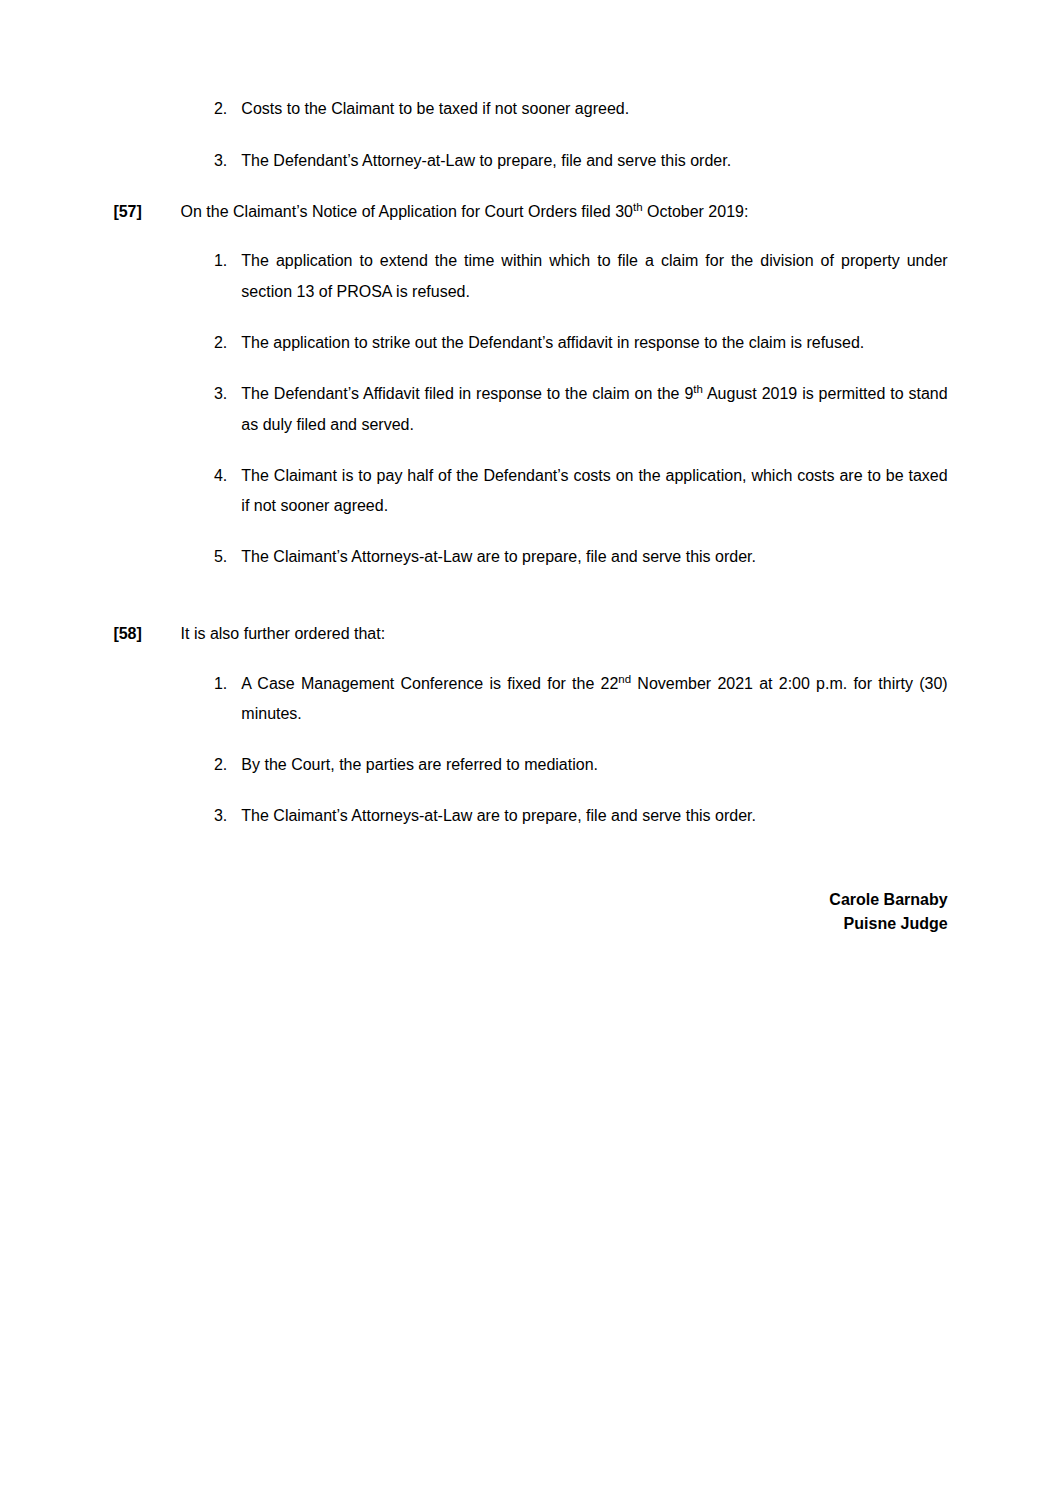Costs to the Claimant to be taxed if not sooner agreed.
The Defendant’s Attorney-at-Law to prepare, file and serve this order.
[57]
On the Claimant’s Notice of Application for Court Orders filed 30th October 2019:
The application to extend the time within which to file a claim for the division of property under section 13 of PROSA is refused.
The application to strike out the Defendant’s affidavit in response to the claim is refused.
The Defendant’s Affidavit filed in response to the claim on the 9th August 2019 is permitted to stand as duly filed and served.
The Claimant is to pay half of the Defendant’s costs on the application, which costs are to be taxed if not sooner agreed.
The Claimant’s Attorneys-at-Law are to prepare, file and serve this order.
[58]
It is also further ordered that:
A Case Management Conference is fixed for the 22nd November 2021 at 2:00 p.m. for thirty (30) minutes.
By the Court, the parties are referred to mediation.
The Claimant’s Attorneys-at-Law are to prepare, file and serve this order.
Carole Barnaby
Puisne Judge